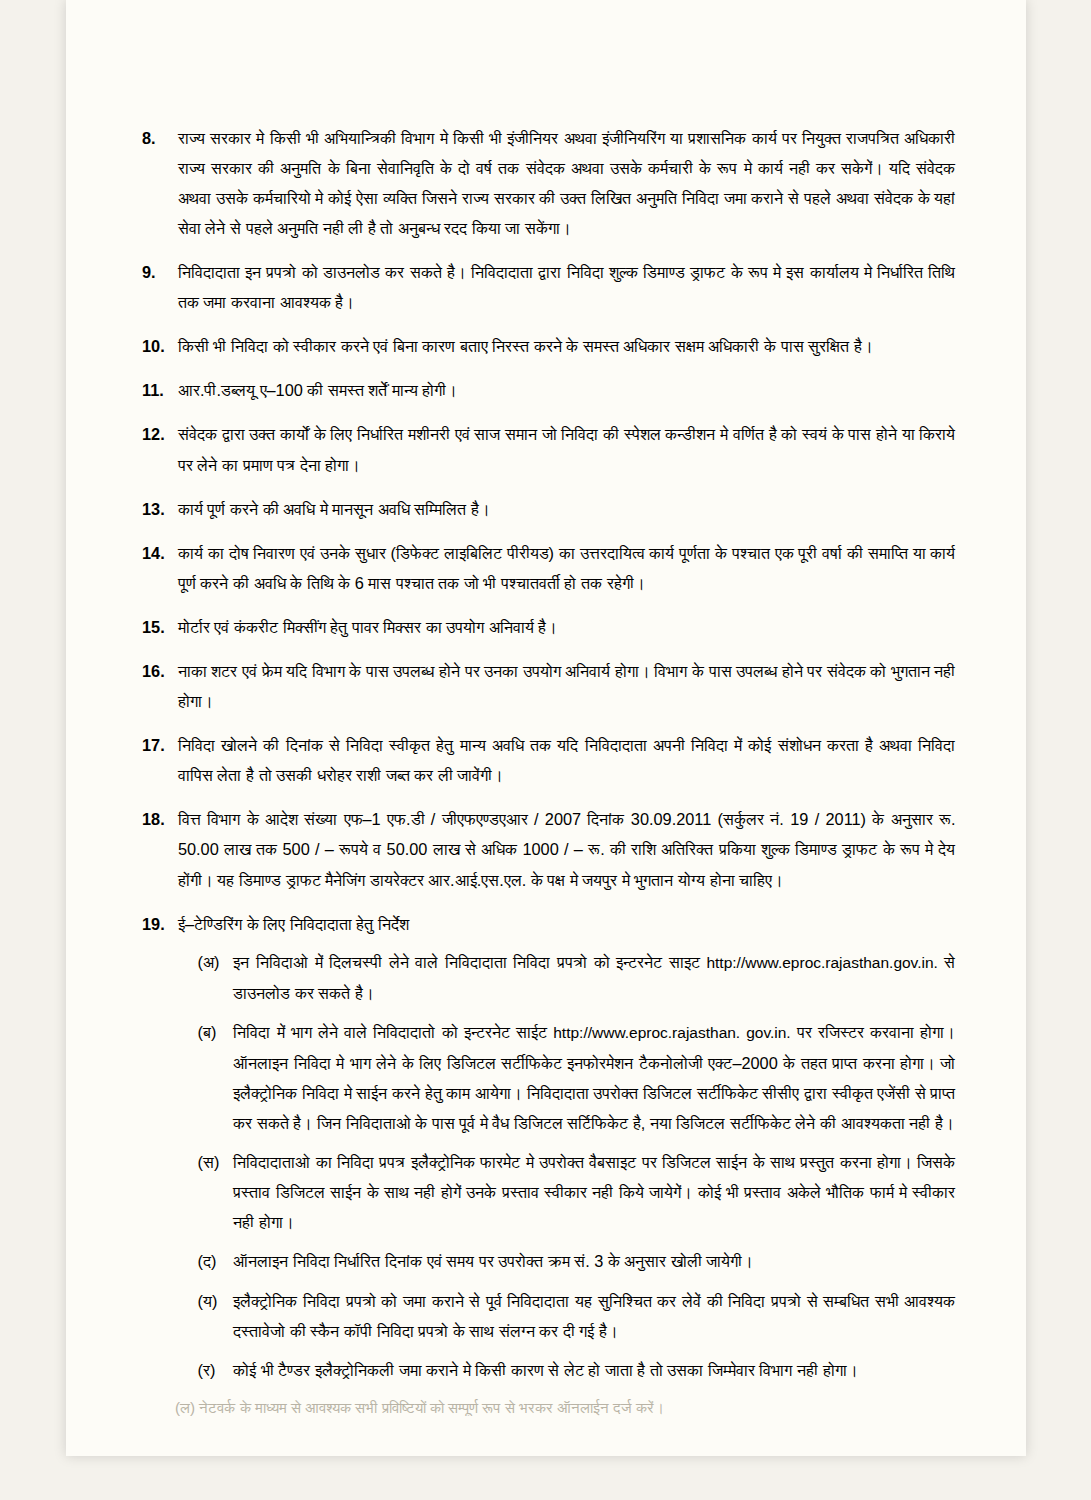राज्य सरकार मे किसी भी अभियान्त्रिकी विभाग मे किसी भी इंजीनियर अथवा इंजीनियरिंग या प्रशासनिक कार्य पर नियुक्त राजपत्रित अधिकारी राज्य सरकार की अनुमति के बिना सेवानिवृति के दो वर्ष तक संवेदक अथवा उसके कर्मचारी के रूप मे कार्य नही कर सकेगें। यदि संवेदक अथवा उसके कर्मचारियो मे कोई ऐसा व्यक्ति जिसने राज्य सरकार की उक्त लिखित अनुमति निविदा जमा कराने से पहले अथवा संवेदक के यहां सेवा लेने से पहले अनुमति नही ली है तो अनुबन्ध रदद किया जा सकेंगा।
निविदादाता इन प्रपत्रो को डाउनलोड कर सकते है। निविदादाता द्वारा निविदा शुल्क डिमाण्ड ड्राफट के रूप मे इस कार्यालय मे निर्धारित तिथि तक जमा करवाना आवश्यक है।
किसी भी निविदा को स्वीकार करने एवं बिना कारण बताए निरस्त करने के समस्त अधिकार सक्षम अधिकारी के पास सुरक्षित है।
आर.पी.डब्लयू ए–100 की समस्त शर्तें मान्य होगी।
संवेदक द्वारा उक्त कार्यों के लिए निर्धारित मशीनरी एवं साज समान जो निविदा की स्पेशल कन्डीशन मे वर्णित है को स्वयं के पास होने या किराये पर लेने का प्रमाण पत्र देना होगा।
कार्य पूर्ण करने की अवधि मे मानसून अवधि सम्मिलित है।
कार्य का दोष निवारण एवं उनके सुधार (डिफेक्ट लाइबिलिट पीरीयड) का उत्तरदायित्व कार्य पूर्णता के पश्चात एक पूरी वर्षा की समाप्ति या कार्य पूर्ण करने की अवधि के तिथि के 6 मास पश्चात तक जो भी पश्चातवर्ती हो तक रहेगी।
मोर्टार एवं कंकरीट मिक्सींग हेतु पावर मिक्सर का उपयोग अनिवार्य है।
नाका शटर एवं फ्रेम यदि विभाग के पास उपलब्ध होने पर उनका उपयोग अनिवार्य होगा। विभाग के पास उपलब्ध होने पर संवेदक को भुगतान नही होगा।
निविदा खोलने की दिनांक से निविदा स्वीकृत हेतु मान्य अवधि तक यदि निविदादाता अपनी निविदा में कोई संशोधन करता है अथवा निविदा वापिस लेता है तो उसकी धरोहर राशी जब्त कर ली जावेंगी।
वित्त विभाग के आदेश संख्या एफ–1 एफ.डी / जीएफएण्डएआर / 2007 दिनांक 30.09.2011 (सर्कुलर नं. 19 / 2011) के अनुसार रू. 50.00 लाख तक 500 / – रूपये व 50.00 लाख से अधिक 1000 / – रू. की राशि अतिरिक्त प्रकिया शुल्क डिमाण्ड ड्राफट के रूप मे देय होंगी। यह डिमाण्ड ड्राफट मैनेजिंग डायरेक्टर आर.आई.एस.एल. के पक्ष मे जयपुर मे भुगतान योग्य होना चाहिए।
ई–टेण्डिरिंग के लिए निविदादाता हेतु निर्देश
(अ) इन निविदाओ में दिलचस्पी लेने वाले निविदादाता निविदा प्रपत्रो को इन्टरनेट साइट http://www.eproc.rajasthan.gov.in. से डाउनलोड कर सकते है।
(ब) निविदा में भाग लेने वाले निविदादातो को इन्टरनेट साईट http://www.eproc.rajasthan. gov.in. पर रजिस्टर करवाना होगा। ऑनलाइन निविदा मे भाग लेने के लिए डिजिटल सर्टीफिकेट इनफोरमेशन टैकनोलोजी एक्ट–2000 के तहत प्राप्त करना होगा। जो इलैक्ट्रोनिक निविदा मे साईन करने हेतु काम आयेगा। निविदादाता उपरोक्त डिजिटल सर्टीफिकेट सीसीए द्वारा स्वीकृत एजेंसी से प्राप्त कर सकते है। जिन निविदाताओ के पास पूर्व मे वैध डिजिटल सर्टिफिकेट है, नया डिजिटल सर्टीफिकेट लेने की आवश्यकता नही है।
(स) निविदादाताओ का निविदा प्रपत्र इलैक्ट्रोनिक फारमेट मे उपरोक्त वैबसाइट पर डिजिटल साईन के साथ प्रस्तुत करना होगा। जिसके प्रस्ताव डिजिटल साईन के साथ नही होगें उनके प्रस्ताव स्वीकार नही किये जायेगें। कोई भी प्रस्ताव अकेले भौतिक फार्म मे स्वीकार नही होगा।
(द) ऑनलाइन निविदा निर्धारित दिनांक एवं समय पर उपरोक्त क्रम सं. 3 के अनुसार खोली जायेगी।
(य) इलैक्ट्रोनिक निविदा प्रपत्रो को जमा कराने से पूर्व निविदादाता यह सुनिश्चित कर लेवें की निविदा प्रपत्रो से सम्बधित सभी आवश्यक दस्तावेजो की स्कैन कॉपी निविदा प्रपत्रो के साथ संलग्न कर दी गई है।
(र) कोई भी टैण्डर इलैक्ट्रोनिकली जमा कराने मे किसी कारण से लेट हो जाता है तो उसका जिम्मेवार विभाग नही होगा।
(ल) नेटवर्क के माध्यम से आवश्यक सभी प्रविष्टियों को सम्पूर्ण रूप से भरकर ऑनलाईन दर्ज करें।